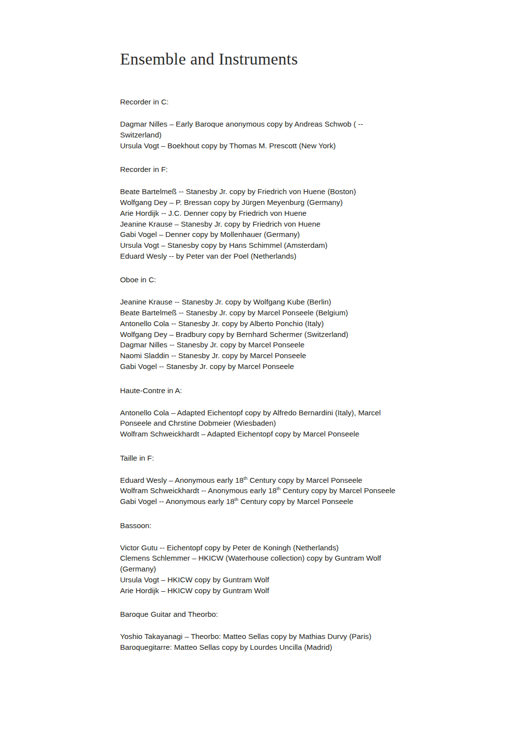Ensemble and Instruments
Recorder in C:
Dagmar Nilles – Early Baroque anonymous copy by Andreas Schwob ( --Switzerland)
Ursula Vogt – Boekhout copy by Thomas M. Prescott (New York)
Recorder in F:
Beate Bartelmeß -- Stanesby Jr. copy by Friedrich von Huene (Boston)
Wolfgang Dey – P. Bressan copy by Jürgen Meyenburg (Germany)
Arie Hordijk -- J.C. Denner copy by Friedrich von Huene
Jeanine Krause – Stanesby Jr. copy by Friedrich von Huene
Gabi Vogel – Denner copy by Mollenhauer (Germany)
Ursula Vogt – Stanesby copy by Hans Schimmel (Amsterdam)
Eduard Wesly -- by Peter van der Poel (Netherlands)
Oboe in C:
Jeanine Krause -- Stanesby Jr. copy by Wolfgang Kube (Berlin)
Beate Bartelmeß -- Stanesby Jr. copy by Marcel Ponseele (Belgium)
Antonello Cola -- Stanesby Jr. copy by Alberto Ponchio (Italy)
Wolfgang Dey – Bradbury copy by Bernhard Schermer (Switzerland)
Dagmar Nilles -- Stanesby Jr. copy by Marcel Ponseele
Naomi Sladdin -- Stanesby Jr. copy by Marcel Ponseele
Gabi Vogel -- Stanesby Jr. copy by Marcel Ponseele
Haute-Contre in A:
Antonello Cola – Adapted Eichentopf copy by Alfredo Bernardini (Italy), Marcel Ponseele and Chrstine Dobmeier (Wiesbaden)
Wolfram Schweickhardt – Adapted Eichentopf copy by Marcel Ponseele
Taille in F:
Eduard Wesly – Anonymous early 18th Century copy by Marcel Ponseele
Wolfram Schweickhardt -- Anonymous early 18th Century copy by Marcel Ponseele
Gabi Vogel -- Anonymous early 18th Century copy by Marcel Ponseele
Bassoon:
Victor Gutu -- Eichentopf copy by Peter de Koningh (Netherlands)
Clemens Schlemmer – HKICW (Waterhouse collection) copy by Guntram Wolf (Germany)
Ursula Vogt – HKICW copy by Guntram Wolf
Arie Hordijk – HKICW copy by Guntram Wolf
Baroque Guitar and Theorbo:
Yoshio Takayanagi – Theorbo: Matteo Sellas copy by Mathias Durvy (Paris)
Baroquegitarre: Matteo Sellas copy by Lourdes Uncilla (Madrid)